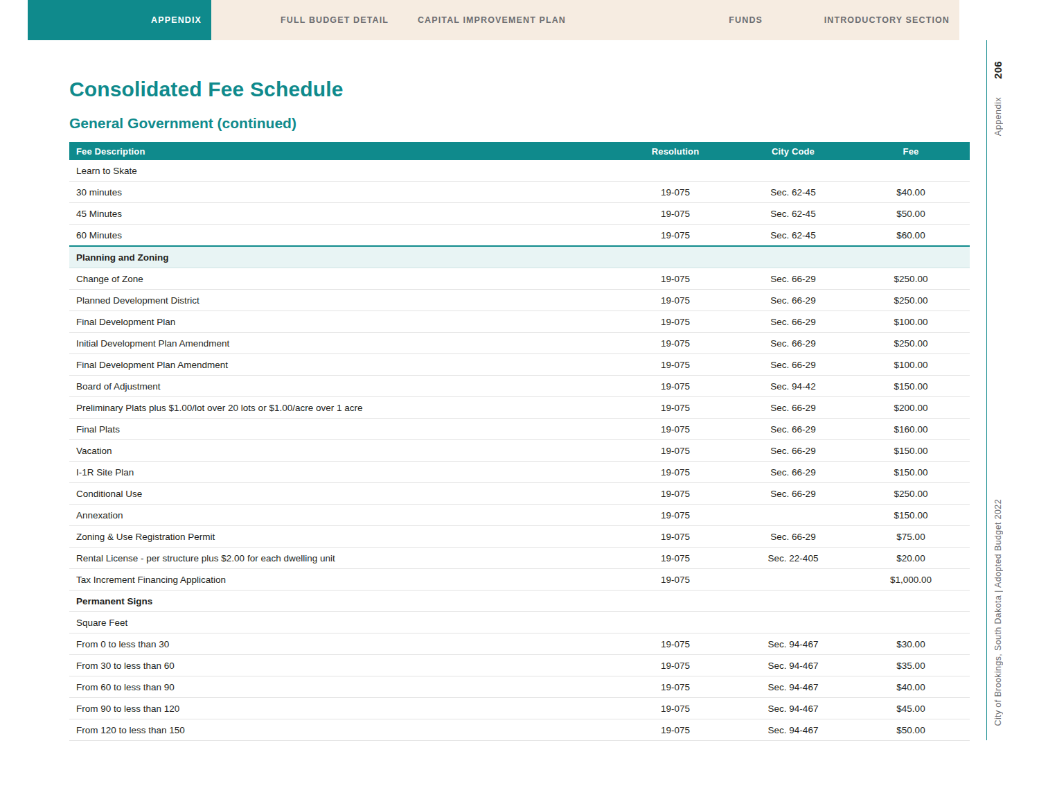Appendix
Full Budget Detail
Capital Improvement Plan
Funds
Introductory Section
206
Appendix
City of Brookings, South Dakota | Adopted Budget 2022
Consolidated Fee Schedule
General Government (continued)
| Fee Description | Resolution | City Code | Fee |
| --- | --- | --- | --- |
| Learn to Skate | | | |
| 30 minutes | 19-075 | Sec. 62-45 | $40.00 |
| 45 Minutes | 19-075 | Sec. 62-45 | $50.00 |
| 60 Minutes | 19-075 | Sec. 62-45 | $60.00 |
| Planning and Zoning | | | |
| Change of Zone | 19-075 | Sec. 66-29 | $250.00 |
| Planned Development District | 19-075 | Sec. 66-29 | $250.00 |
| Final Development Plan | 19-075 | Sec. 66-29 | $100.00 |
| Initial Development Plan Amendment | 19-075 | Sec. 66-29 | $250.00 |
| Final Development Plan Amendment | 19-075 | Sec. 66-29 | $100.00 |
| Board of Adjustment | 19-075 | Sec. 94-42 | $150.00 |
| Preliminary Plats plus $1.00/lot over 20 lots or $1.00/acre over 1 acre | 19-075 | Sec. 66-29 | $200.00 |
| Final Plats | 19-075 | Sec. 66-29 | $160.00 |
| Vacation | 19-075 | Sec. 66-29 | $150.00 |
| I-1R Site Plan | 19-075 | Sec. 66-29 | $150.00 |
| Conditional Use | 19-075 | Sec. 66-29 | $250.00 |
| Annexation | 19-075 | | $150.00 |
| Zoning & Use Registration Permit | 19-075 | Sec. 66-29 | $75.00 |
| Rental License - per structure plus $2.00 for each dwelling unit | 19-075 | Sec. 22-405 | $20.00 |
| Tax Increment Financing Application | 19-075 | | $1,000.00 |
| Permanent Signs | | | |
| Square Feet | | | |
| From 0 to less than 30 | 19-075 | Sec. 94-467 | $30.00 |
| From 30 to less than 60 | 19-075 | Sec. 94-467 | $35.00 |
| From 60 to less than 90 | 19-075 | Sec. 94-467 | $40.00 |
| From 90 to less than 120 | 19-075 | Sec. 94-467 | $45.00 |
| From 120 to less than 150 | 19-075 | Sec. 94-467 | $50.00 |